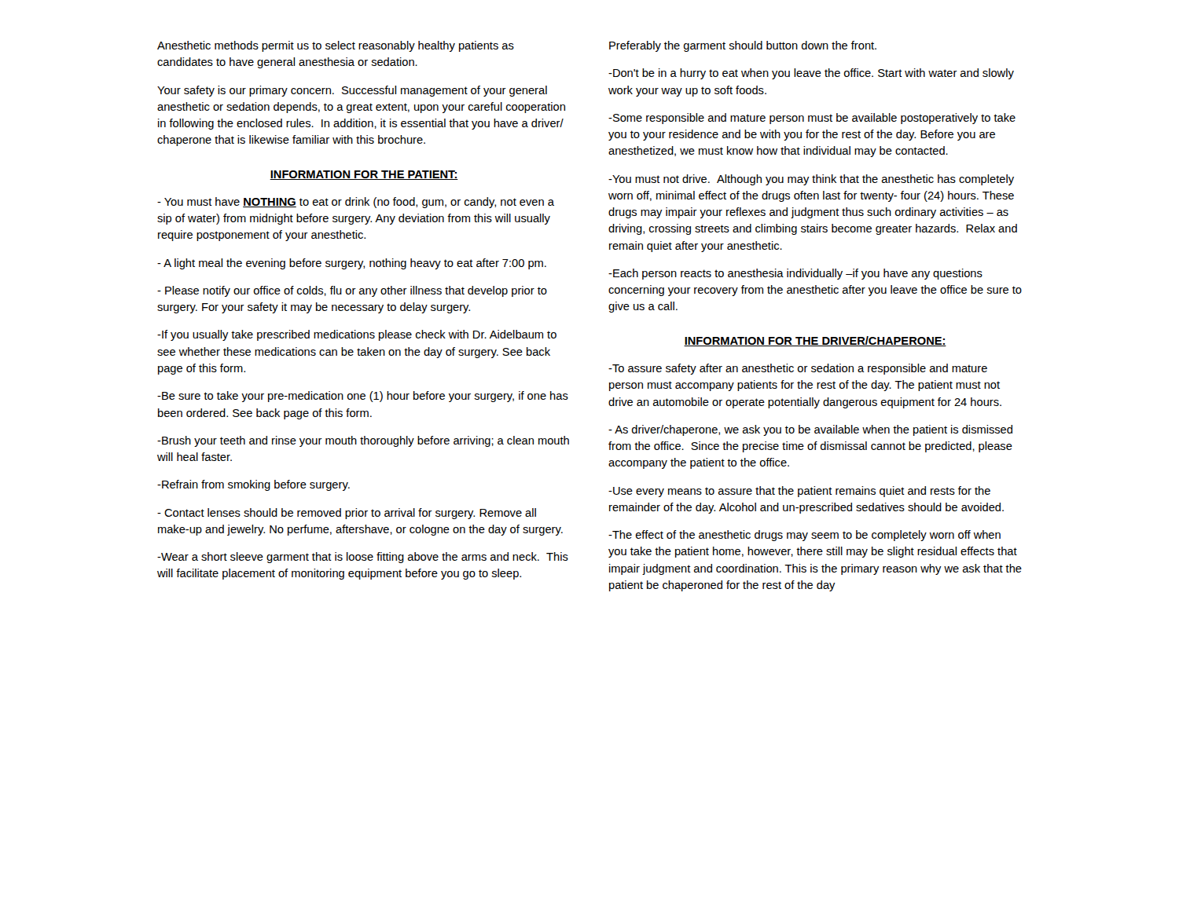Anesthetic methods permit us to select reasonably healthy patients as candidates to have general anesthesia or sedation.
Your safety is our primary concern. Successful management of your general anesthetic or sedation depends, to a great extent, upon your careful cooperation in following the enclosed rules. In addition, it is essential that you have a driver/ chaperone that is likewise familiar with this brochure.
INFORMATION FOR THE PATIENT:
- You must have NOTHING to eat or drink (no food, gum, or candy, not even a sip of water) from midnight before surgery. Any deviation from this will usually require postponement of your anesthetic.
- A light meal the evening before surgery, nothing heavy to eat after 7:00 pm.
- Please notify our office of colds, flu or any other illness that develop prior to surgery. For your safety it may be necessary to delay surgery.
-If you usually take prescribed medications please check with Dr. Aidelbaum to see whether these medications can be taken on the day of surgery. See back page of this form.
-Be sure to take your pre-medication one (1) hour before your surgery, if one has been ordered. See back page of this form.
-Brush your teeth and rinse your mouth thoroughly before arriving; a clean mouth will heal faster.
-Refrain from smoking before surgery.
- Contact lenses should be removed prior to arrival for surgery. Remove all make-up and jewelry. No perfume, aftershave, or cologne on the day of surgery.
-Wear a short sleeve garment that is loose fitting above the arms and neck. This will facilitate placement of monitoring equipment before you go to sleep. Preferably the garment should button down the front.
-Don't be in a hurry to eat when you leave the office. Start with water and slowly work your way up to soft foods.
-Some responsible and mature person must be available postoperatively to take you to your residence and be with you for the rest of the day. Before you are anesthetized, we must know how that individual may be contacted.
-You must not drive. Although you may think that the anesthetic has completely worn off, minimal effect of the drugs often last for twenty- four (24) hours. These drugs may impair your reflexes and judgment thus such ordinary activities – as driving, crossing streets and climbing stairs become greater hazards. Relax and remain quiet after your anesthetic.
-Each person reacts to anesthesia individually –if you have any questions concerning your recovery from the anesthetic after you leave the office be sure to give us a call.
INFORMATION FOR THE DRIVER/CHAPERONE:
-To assure safety after an anesthetic or sedation a responsible and mature person must accompany patients for the rest of the day. The patient must not drive an automobile or operate potentially dangerous equipment for 24 hours.
- As driver/chaperone, we ask you to be available when the patient is dismissed from the office. Since the precise time of dismissal cannot be predicted, please accompany the patient to the office.
-Use every means to assure that the patient remains quiet and rests for the remainder of the day. Alcohol and un-prescribed sedatives should be avoided.
-The effect of the anesthetic drugs may seem to be completely worn off when you take the patient home, however, there still may be slight residual effects that impair judgment and coordination. This is the primary reason why we ask that the patient be chaperoned for the rest of the day